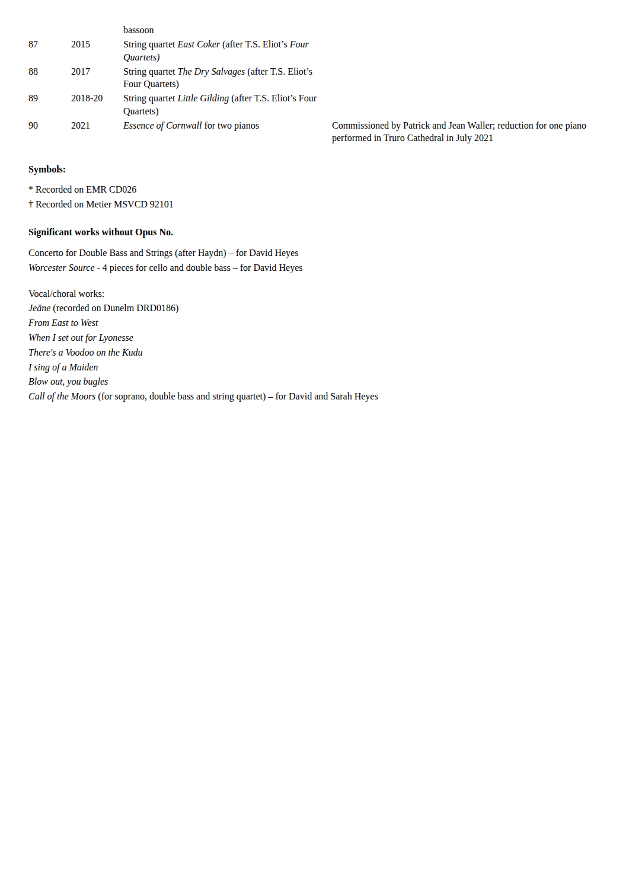| | | bassoon | |
| 87 | 2015 | String quartet East Coker (after T.S. Eliot’s Four Quartets) | |
| 88 | 2017 | String quartet The Dry Salvages (after T.S. Eliot’s Four Quartets) | |
| 89 | 2018-20 | String quartet Little Gilding (after T.S. Eliot’s Four Quartets) | |
| 90 | 2021 | Essence of Cornwall for two pianos | Commissioned by Patrick and Jean Waller; reduction for one piano performed in Truro Cathedral in July 2021 |
Symbols:
* Recorded on EMR CD026
† Recorded on Metier MSVCD 92101
Significant works without Opus No.
Concerto for Double Bass and Strings (after Haydn) – for David Heyes
Worcester Source - 4 pieces for cello and double bass – for David Heyes
Vocal/choral works:
Jeäne (recorded on Dunelm DRD0186)
From East to West
When I set out for Lyonesse
There's a Voodoo on the Kudu
I sing of a Maiden
Blow out, you bugles
Call of the Moors (for soprano, double bass and string quartet) – for David and Sarah Heyes